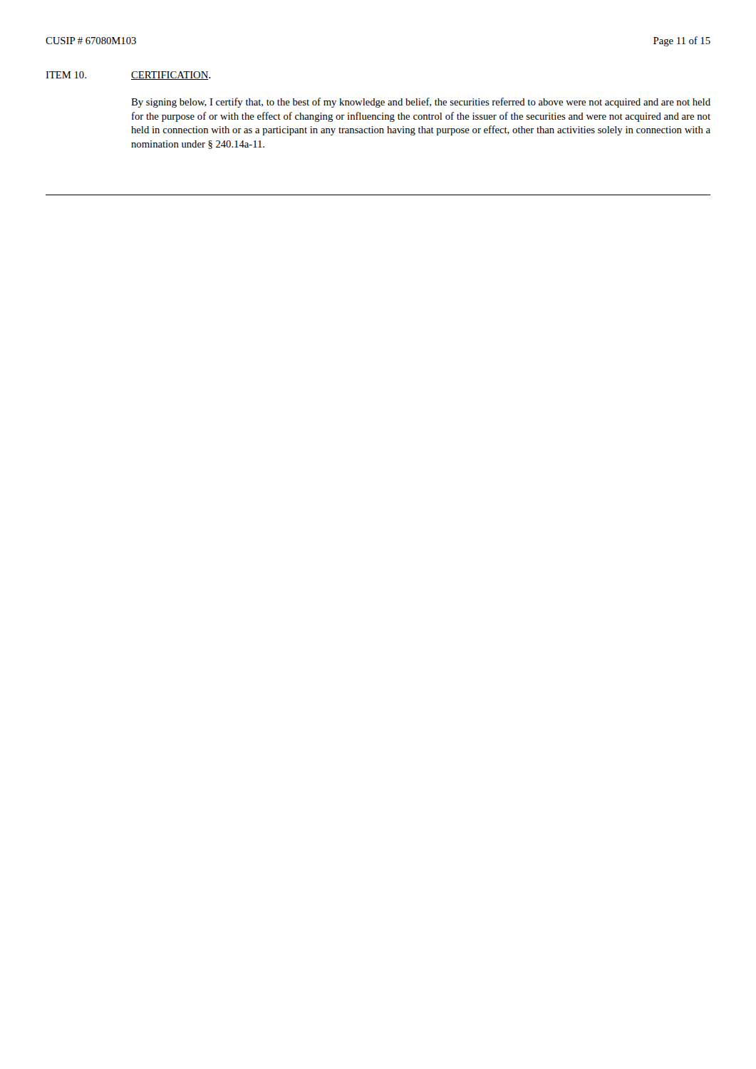CUSIP # 67080M103 Page 11 of 15
ITEM 10. CERTIFICATION.
By signing below, I certify that, to the best of my knowledge and belief, the securities referred to above were not acquired and are not held for the purpose of or with the effect of changing or influencing the control of the issuer of the securities and were not acquired and are not held in connection with or as a participant in any transaction having that purpose or effect, other than activities solely in connection with a nomination under § 240.14a-11.